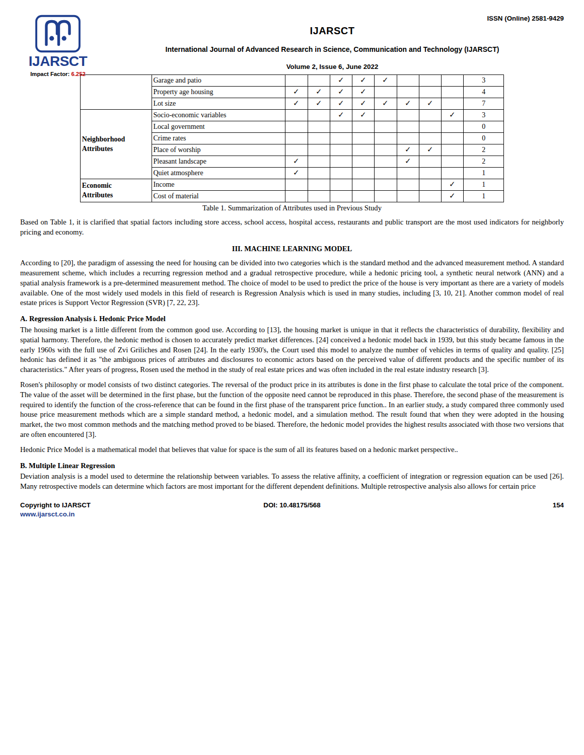IJARSCT
Impact Factor: 6.252
ISSN (Online) 2581-9429
IJARSCT
International Journal of Advanced Research in Science, Communication and Technology (IJARSCT)
Volume 2, Issue 6, June 2022
| | Garage and patio | | | ✓ | ✓ | ✓ | | | | 3 |
| Property age housing | ✓ | ✓ | ✓ | ✓ | | | | | 4 |
| Lot size | ✓ | ✓ | ✓ | ✓ | ✓ | ✓ | ✓ | | 7 |
| Neighborhood Attributes | Socio-economic variables | | | ✓ | ✓ | | | | ✓ | 3 |
| Local government | | | | | | | | | 0 |
| Crime rates | | | | | | | | | 0 |
| Place of worship | | | | | | ✓ | ✓ | | 2 |
| Pleasant landscape | ✓ | | | | | ✓ | | | 2 |
| Quiet atmosphere | ✓ | | | | | | | | 1 |
| Economic Attributes | Income | | | | | | | | ✓ | 1 |
| Cost of material | | | | | | | | ✓ | 1 |
Table 1. Summarization of Attributes used in Previous Study
Based on Table 1, it is clarified that spatial factors including store access, school access, hospital access, restaurants and public transport are the most used indicators for neighborly pricing and economy.
III. MACHINE LEARNING MODEL
According to [20], the paradigm of assessing the need for housing can be divided into two categories which is the standard method and the advanced measurement method. A standard measurement scheme, which includes a recurring regression method and a gradual retrospective procedure, while a hedonic pricing tool, a synthetic neural network (ANN) and a spatial analysis framework is a pre-determined measurement method. The choice of model to be used to predict the price of the house is very important as there are a variety of models available. One of the most widely used models in this field of research is Regression Analysis which is used in many studies, including [3, 10, 21]. Another common model of real estate prices is Support Vector Regression (SVR) [7, 22, 23].
A. Regression Analysis i. Hedonic Price Model
The housing market is a little different from the common good use. According to [13], the housing market is unique in that it reflects the characteristics of durability, flexibility and spatial harmony. Therefore, the hedonic method is chosen to accurately predict market differences. [24] conceived a hedonic model back in 1939, but this study became famous in the early 1960s with the full use of Zvi Griliches and Rosen [24]. In the early 1930's, the Court used this model to analyze the number of vehicles in terms of quality and quality. [25] hedonic has defined it as "the ambiguous prices of attributes and disclosures to economic actors based on the perceived value of different products and the specific number of its characteristics." After years of progress, Rosen used the method in the study of real estate prices and was often included in the real estate industry research [3].
Rosen's philosophy or model consists of two distinct categories. The reversal of the product price in its attributes is done in the first phase to calculate the total price of the component. The value of the asset will be determined in the first phase, but the function of the opposite need cannot be reproduced in this phase. Therefore, the second phase of the measurement is required to identify the function of the cross-reference that can be found in the first phase of the transparent price function.. In an earlier study, a study compared three commonly used house price measurement methods which are a simple standard method, a hedonic model, and a simulation method. The result found that when they were adopted in the housing market, the two most common methods and the matching method proved to be biased. Therefore, the hedonic model provides the highest results associated with those two versions that are often encountered [3].
Hedonic Price Model is a mathematical model that believes that value for space is the sum of all its features based on a hedonic market perspective..
B. Multiple Linear Regression
Deviation analysis is a model used to determine the relationship between variables. To assess the relative affinity, a coefficient of integration or regression equation can be used [26]. Many retrospective models can determine which factors are most important for the different dependent definitions. Multiple retrospective analysis also allows for certain price
Copyright to IJARSCT
www.ijarsct.co.in
DOI: 10.48175/568
154